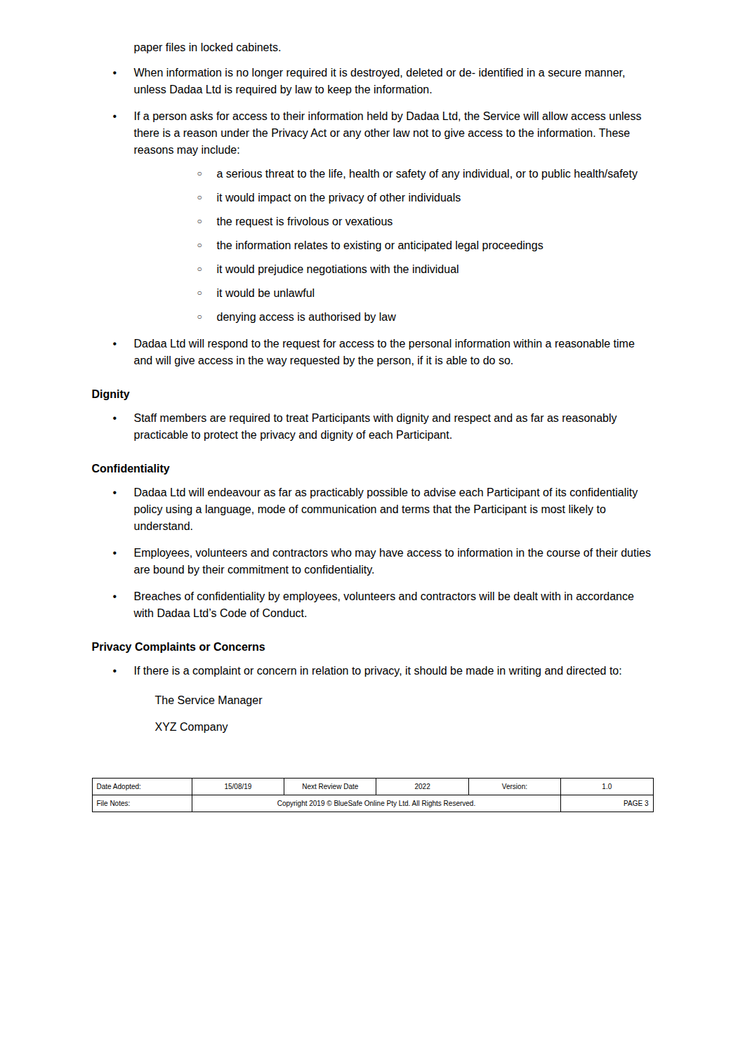paper files in locked cabinets.
When information is no longer required it is destroyed, deleted or de- identified in a secure manner, unless Dadaa Ltd is required by law to keep the information.
If a person asks for access to their information held by Dadaa Ltd, the Service will allow access unless there is a reason under the Privacy Act or any other law not to give access to the information. These reasons may include:
a serious threat to the life, health or safety of any individual, or to public health/safety
it would impact on the privacy of other individuals
the request is frivolous or vexatious
the information relates to existing or anticipated legal proceedings
it would prejudice negotiations with the individual
it would be unlawful
denying access is authorised by law
Dadaa Ltd will respond to the request for access to the personal information within a reasonable time and will give access in the way requested by the person, if it is able to do so.
Dignity
Staff members are required to treat Participants with dignity and respect and as far as reasonably practicable to protect the privacy and dignity of each Participant.
Confidentiality
Dadaa Ltd will endeavour as far as practicably possible to advise each Participant of its confidentiality policy using a language, mode of communication and terms that the Participant is most likely to understand.
Employees, volunteers and contractors who may have access to information in the course of their duties are bound by their commitment to confidentiality.
Breaches of confidentiality by employees, volunteers and contractors will be dealt with in accordance with Dadaa Ltd’s Code of Conduct.
Privacy Complaints or Concerns
If there is a complaint or concern in relation to privacy, it should be made in writing and directed to:
The Service Manager
XYZ Company
| Date Adopted: | 15/08/19 | Next Review Date | 2022 | Version: | 1.0 |
| File Notes: | Copyright 2019 © BlueSafe Online Pty Ltd. All Rights Reserved. | PAGE 3 |